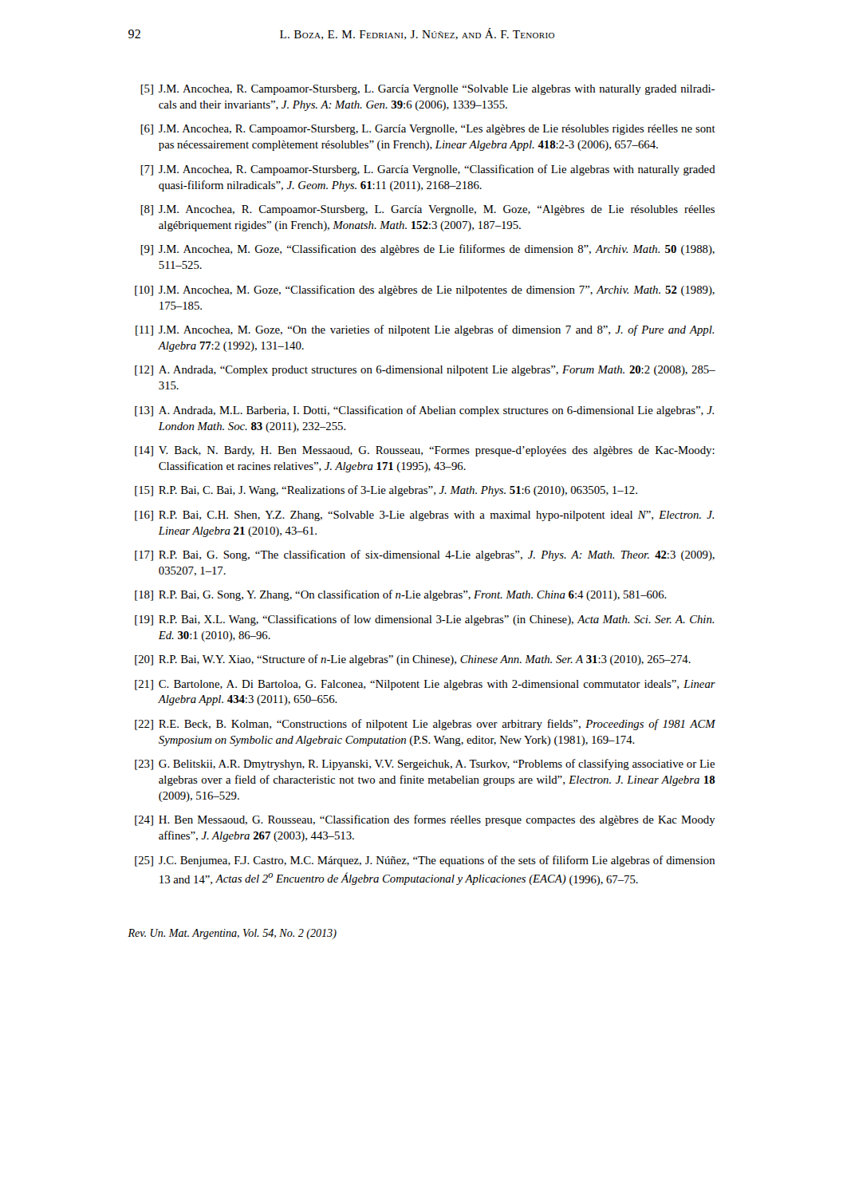92 L. Boza, E. M. Fedriani, J. Núñez, and Á. F. Tenorio
[5] J.M. Ancochea, R. Campoamor-Stursberg, L. García Vergnolle “Solvable Lie algebras with naturally graded nilradicals and their invariants”, J. Phys. A: Math. Gen. 39:6 (2006), 1339–1355.
[6] J.M. Ancochea, R. Campoamor-Stursberg, L. García Vergnolle, “Les algèbres de Lie résolubles rigides réelles ne sont pas nécessairement complètement résolubles” (in French), Linear Algebra Appl. 418:2-3 (2006), 657–664.
[7] J.M. Ancochea, R. Campoamor-Stursberg, L. García Vergnolle, “Classification of Lie algebras with naturally graded quasi-filiform nilradicals”, J. Geom. Phys. 61:11 (2011), 2168–2186.
[8] J.M. Ancochea, R. Campoamor-Stursberg, L. García Vergnolle, M. Goze, “Algèbres de Lie résolubles réelles algébriquement rigides” (in French), Monatsh. Math. 152:3 (2007), 187–195.
[9] J.M. Ancochea, M. Goze, “Classification des algèbres de Lie filiformes de dimension 8”, Archiv. Math. 50 (1988), 511–525.
[10] J.M. Ancochea, M. Goze, “Classification des algèbres de Lie nilpotentes de dimension 7”, Archiv. Math. 52 (1989), 175–185.
[11] J.M. Ancochea, M. Goze, “On the varieties of nilpotent Lie algebras of dimension 7 and 8”, J. of Pure and Appl. Algebra 77:2 (1992), 131–140.
[12] A. Andrada, “Complex product structures on 6-dimensional nilpotent Lie algebras”, Forum Math. 20:2 (2008), 285–315.
[13] A. Andrada, M.L. Barberia, I. Dotti, “Classification of Abelian complex structures on 6-dimensional Lie algebras”, J. London Math. Soc. 83 (2011), 232–255.
[14] V. Back, N. Bardy, H. Ben Messaoud, G. Rousseau, “Formes presque-d’eployées des algèbres de Kac-Moody: Classification et racines relatives”, J. Algebra 171 (1995), 43–96.
[15] R.P. Bai, C. Bai, J. Wang, “Realizations of 3-Lie algebras”, J. Math. Phys. 51:6 (2010), 063505, 1–12.
[16] R.P. Bai, C.H. Shen, Y.Z. Zhang, “Solvable 3-Lie algebras with a maximal hypo-nilpotent ideal N”, Electron. J. Linear Algebra 21 (2010), 43–61.
[17] R.P. Bai, G. Song, “The classification of six-dimensional 4-Lie algebras”, J. Phys. A: Math. Theor. 42:3 (2009), 035207, 1–17.
[18] R.P. Bai, G. Song, Y. Zhang, “On classification of n-Lie algebras”, Front. Math. China 6:4 (2011), 581–606.
[19] R.P. Bai, X.L. Wang, “Classifications of low dimensional 3-Lie algebras” (in Chinese), Acta Math. Sci. Ser. A. Chin. Ed. 30:1 (2010), 86–96.
[20] R.P. Bai, W.Y. Xiao, “Structure of n-Lie algebras” (in Chinese), Chinese Ann. Math. Ser. A 31:3 (2010), 265–274.
[21] C. Bartolone, A. Di Bartoloa, G. Falconea, “Nilpotent Lie algebras with 2-dimensional commutator ideals”, Linear Algebra Appl. 434:3 (2011), 650–656.
[22] R.E. Beck, B. Kolman, “Constructions of nilpotent Lie algebras over arbitrary fields”, Proceedings of 1981 ACM Symposium on Symbolic and Algebraic Computation (P.S. Wang, editor, New York) (1981), 169–174.
[23] G. Belitskii, A.R. Dmytryshyn, R. Lipyanski, V.V. Sergeichuk, A. Tsurkov, “Problems of classifying associative or Lie algebras over a field of characteristic not two and finite metabelian groups are wild”, Electron. J. Linear Algebra 18 (2009), 516–529.
[24] H. Ben Messaoud, G. Rousseau, “Classification des formes réelles presque compactes des algèbres de Kac Moody affines”, J. Algebra 267 (2003), 443–513.
[25] J.C. Benjumea, F.J. Castro, M.C. Márquez, J. Núñez, “The equations of the sets of filiform Lie algebras of dimension 13 and 14”, Actas del 2o Encuentro de Álgebra Computacional y Aplicaciones (EACA) (1996), 67–75.
Rev. Un. Mat. Argentina, Vol. 54, No. 2 (2013)